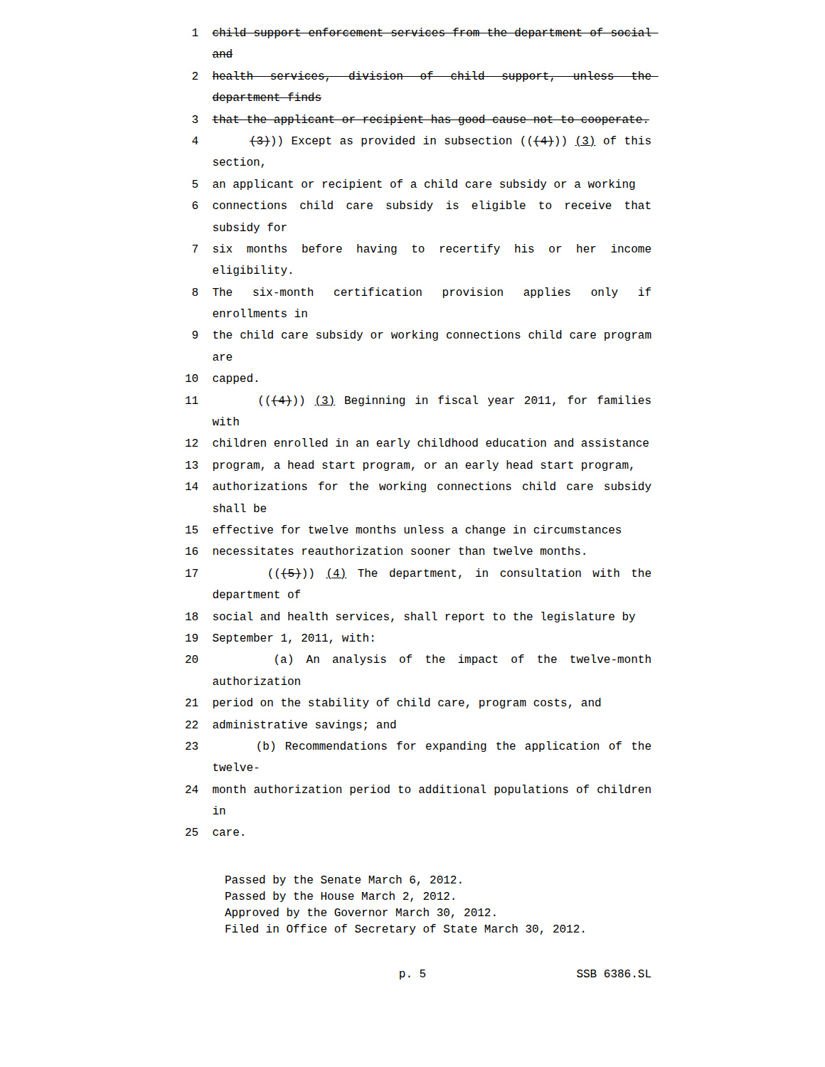1 child support enforcement services from the department of social and
2 health services, division of child support, unless the department finds
3 that the applicant or recipient has good cause not to cooperate.
4 (3))) Except as provided in subsection (((4))) (3) of this section,
5 an applicant or recipient of a child care subsidy or a working
6 connections child care subsidy is eligible to receive that subsidy for
7 six months before having to recertify his or her income eligibility.
8 The six-month certification provision applies only if enrollments in
9 the child care subsidy or working connections child care program are
10 capped.
11 (((4))) (3) Beginning in fiscal year 2011, for families with
12 children enrolled in an early childhood education and assistance
13 program, a head start program, or an early head start program,
14 authorizations for the working connections child care subsidy shall be
15 effective for twelve months unless a change in circumstances
16 necessitates reauthorization sooner than twelve months.
17 (((5))) (4) The department, in consultation with the department of
18 social and health services, shall report to the legislature by
19 September 1, 2011, with:
20 (a) An analysis of the impact of the twelve-month authorization
21 period on the stability of child care, program costs, and
22 administrative savings; and
23 (b) Recommendations for expanding the application of the twelve-
24 month authorization period to additional populations of children in
25 care.
Passed by the Senate March 6, 2012.
Passed by the House March 2, 2012.
Approved by the Governor March 30, 2012.
Filed in Office of Secretary of State March 30, 2012.
p. 5SSB 6386.SL